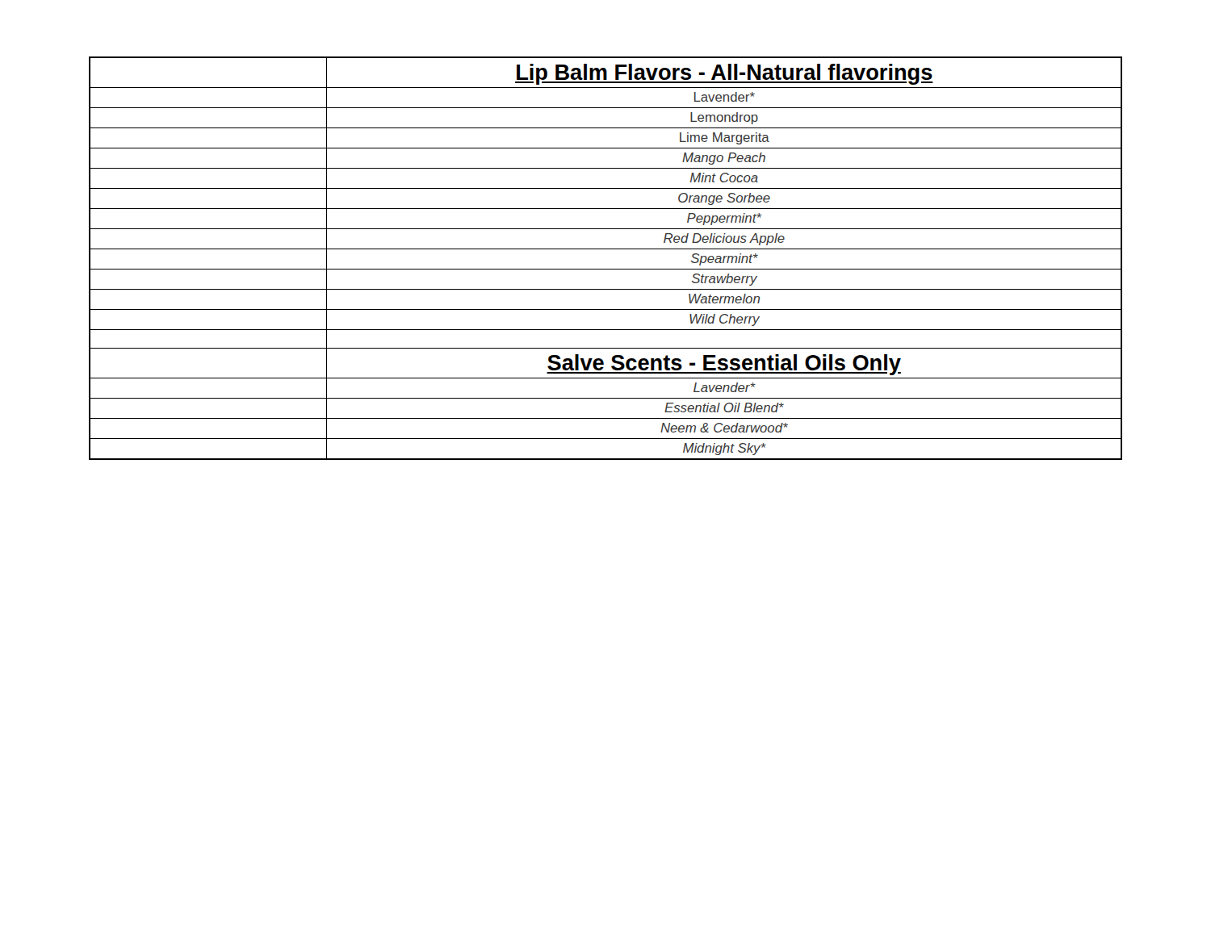| | Lip Balm Flavors - All-Natural flavorings |
| | Lavender* |
| | Lemondrop |
| | Lime Margerita |
| | Mango Peach |
| | Mint Cocoa |
| | Orange Sorbee |
| | Peppermint* |
| | Red Delicious Apple |
| | Spearmint* |
| | Strawberry |
| | Watermelon |
| | Wild Cherry |
| | Salve Scents - Essential Oils Only |
| | Lavender* |
| | Essential Oil Blend* |
| | Neem & Cedarwood* |
| | Midnight Sky* |